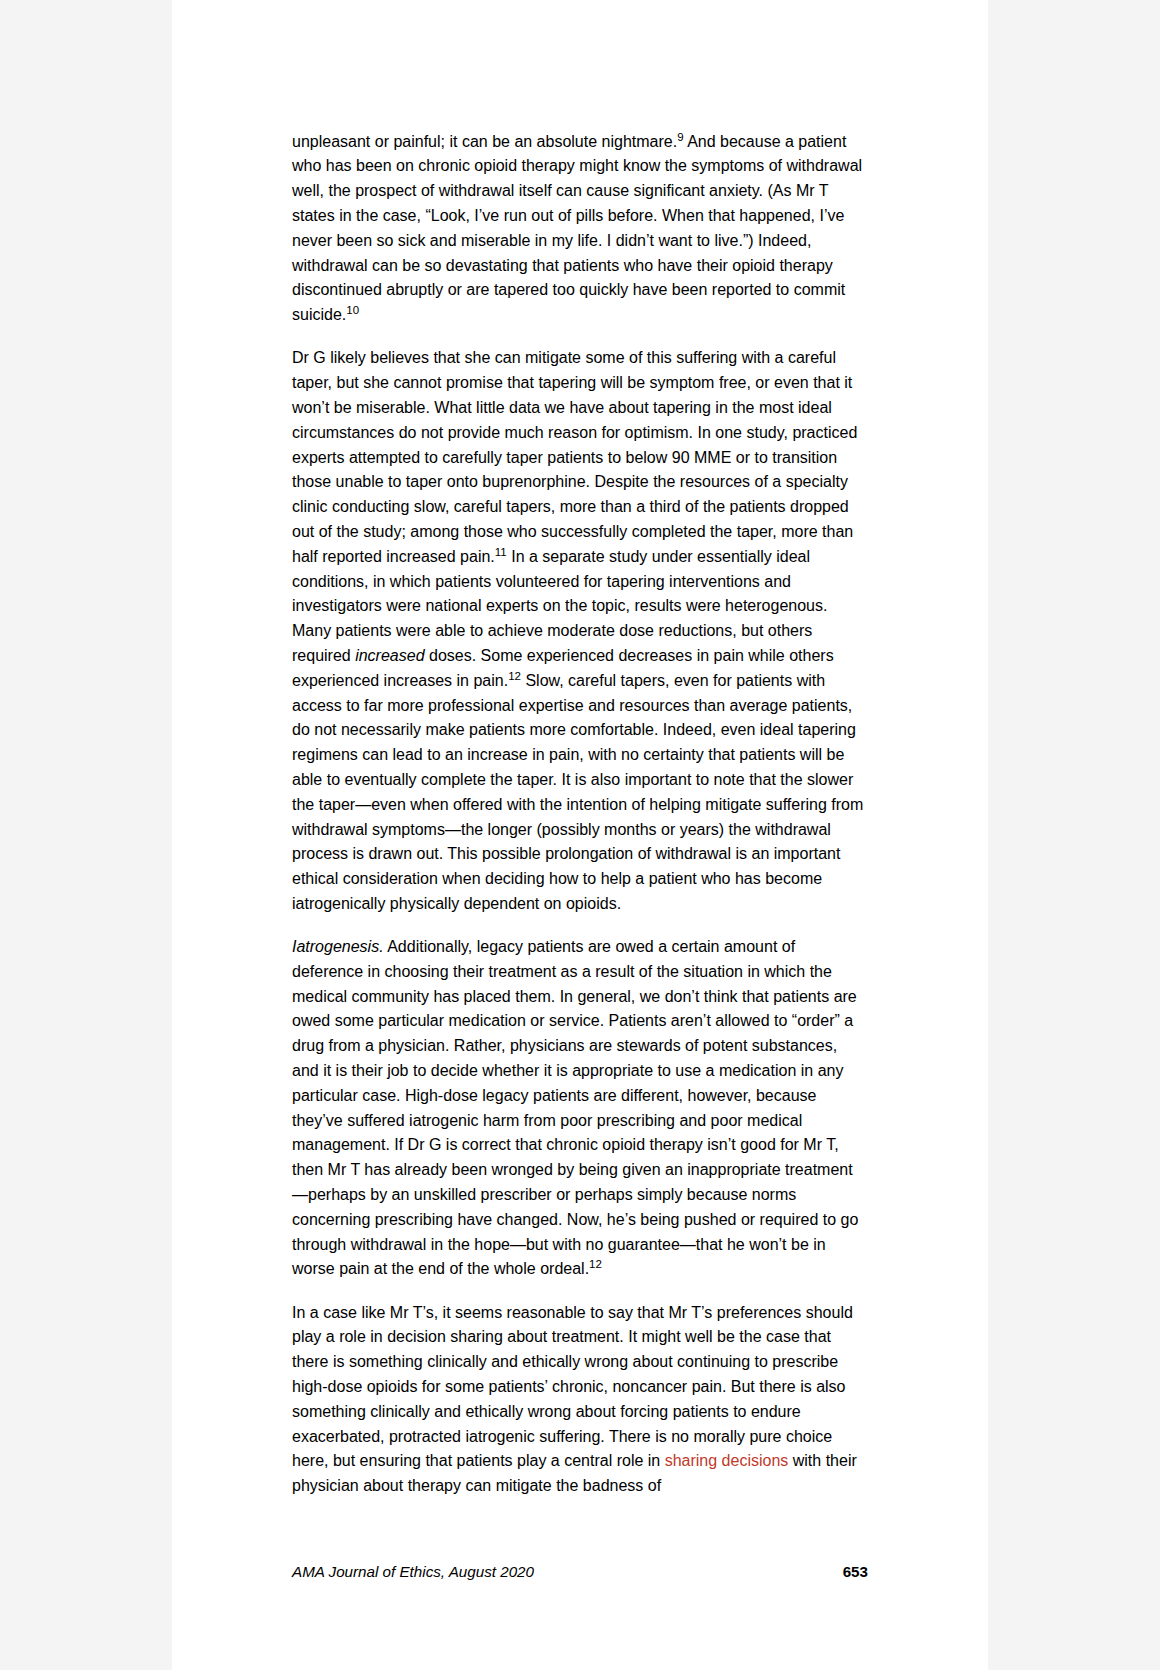unpleasant or painful; it can be an absolute nightmare.9 And because a patient who has been on chronic opioid therapy might know the symptoms of withdrawal well, the prospect of withdrawal itself can cause significant anxiety. (As Mr T states in the case, “Look, I’ve run out of pills before. When that happened, I’ve never been so sick and miserable in my life. I didn’t want to live.”) Indeed, withdrawal can be so devastating that patients who have their opioid therapy discontinued abruptly or are tapered too quickly have been reported to commit suicide.10
Dr G likely believes that she can mitigate some of this suffering with a careful taper, but she cannot promise that tapering will be symptom free, or even that it won’t be miserable. What little data we have about tapering in the most ideal circumstances do not provide much reason for optimism. In one study, practiced experts attempted to carefully taper patients to below 90 MME or to transition those unable to taper onto buprenorphine. Despite the resources of a specialty clinic conducting slow, careful tapers, more than a third of the patients dropped out of the study; among those who successfully completed the taper, more than half reported increased pain.11 In a separate study under essentially ideal conditions, in which patients volunteered for tapering interventions and investigators were national experts on the topic, results were heterogenous. Many patients were able to achieve moderate dose reductions, but others required increased doses. Some experienced decreases in pain while others experienced increases in pain.12 Slow, careful tapers, even for patients with access to far more professional expertise and resources than average patients, do not necessarily make patients more comfortable. Indeed, even ideal tapering regimens can lead to an increase in pain, with no certainty that patients will be able to eventually complete the taper. It is also important to note that the slower the taper—even when offered with the intention of helping mitigate suffering from withdrawal symptoms—the longer (possibly months or years) the withdrawal process is drawn out. This possible prolongation of withdrawal is an important ethical consideration when deciding how to help a patient who has become iatrogenically physically dependent on opioids.
Iatrogenesis. Additionally, legacy patients are owed a certain amount of deference in choosing their treatment as a result of the situation in which the medical community has placed them. In general, we don’t think that patients are owed some particular medication or service. Patients aren’t allowed to “order” a drug from a physician. Rather, physicians are stewards of potent substances, and it is their job to decide whether it is appropriate to use a medication in any particular case. High-dose legacy patients are different, however, because they’ve suffered iatrogenic harm from poor prescribing and poor medical management. If Dr G is correct that chronic opioid therapy isn’t good for Mr T, then Mr T has already been wronged by being given an inappropriate treatment—perhaps by an unskilled prescriber or perhaps simply because norms concerning prescribing have changed. Now, he’s being pushed or required to go through withdrawal in the hope—but with no guarantee—that he won’t be in worse pain at the end of the whole ordeal.12
In a case like Mr T’s, it seems reasonable to say that Mr T’s preferences should play a role in decision sharing about treatment. It might well be the case that there is something clinically and ethically wrong about continuing to prescribe high-dose opioids for some patients’ chronic, noncancer pain. But there is also something clinically and ethically wrong about forcing patients to endure exacerbated, protracted iatrogenic suffering. There is no morally pure choice here, but ensuring that patients play a central role in sharing decisions with their physician about therapy can mitigate the badness of
AMA Journal of Ethics, August 2020 653